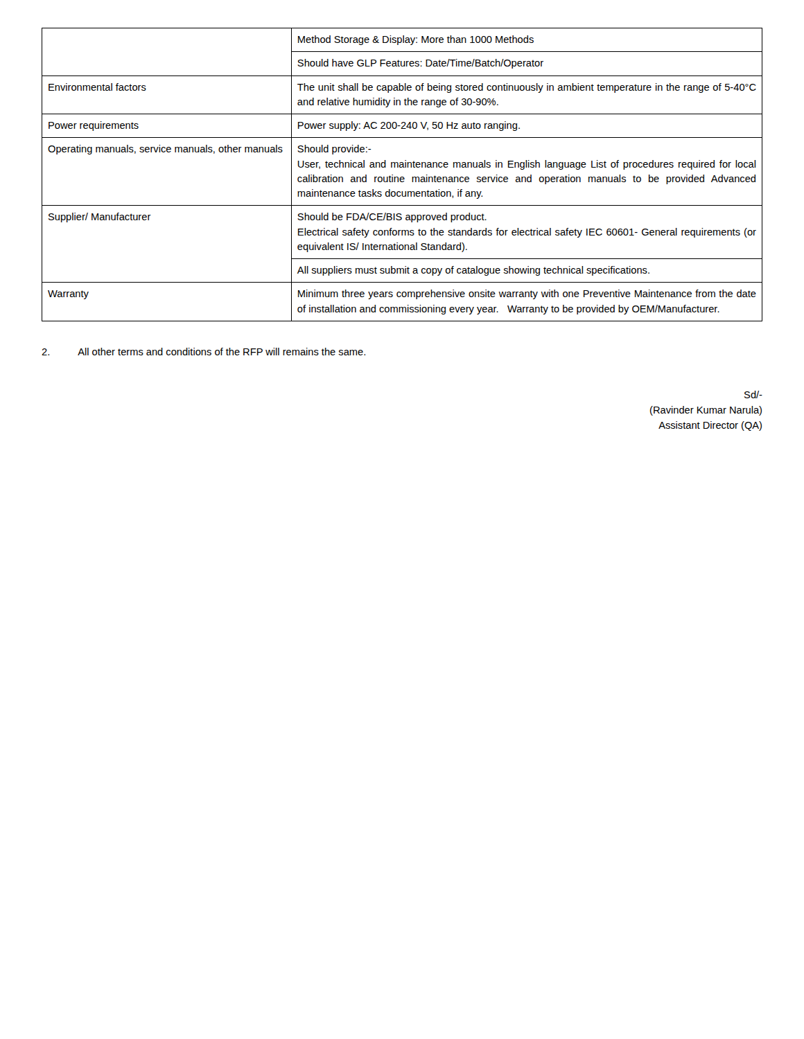| | Method Storage & Display: More than 1000 Methods |
| | Should have GLP Features: Date/Time/Batch/Operator |
| Environmental factors | The unit shall be capable of being stored continuously in ambient temperature in the range of 5-40°C and relative humidity in the range of 30-90%. |
| Power requirements | Power supply: AC 200-240 V, 50 Hz auto ranging. |
| Operating manuals, service manuals, other manuals | Should provide:- User, technical and maintenance manuals in English language List of procedures required for local calibration and routine maintenance service and operation manuals to be provided Advanced maintenance tasks documentation, if any. |
| Supplier/ Manufacturer | Should be FDA/CE/BIS approved product. Electrical safety conforms to the standards for electrical safety IEC 60601- General requirements (or equivalent IS/ International Standard). |
| All suppliers must submit a copy of catalogue showing technical specifications. |
| Warranty | Minimum three years comprehensive onsite warranty with one Preventive Maintenance from the date of installation and commissioning every year. Warranty to be provided by OEM/Manufacturer. |
2. All other terms and conditions of the RFP will remains the same.
Sd/-
(Ravinder Kumar Narula)
Assistant Director (QA)